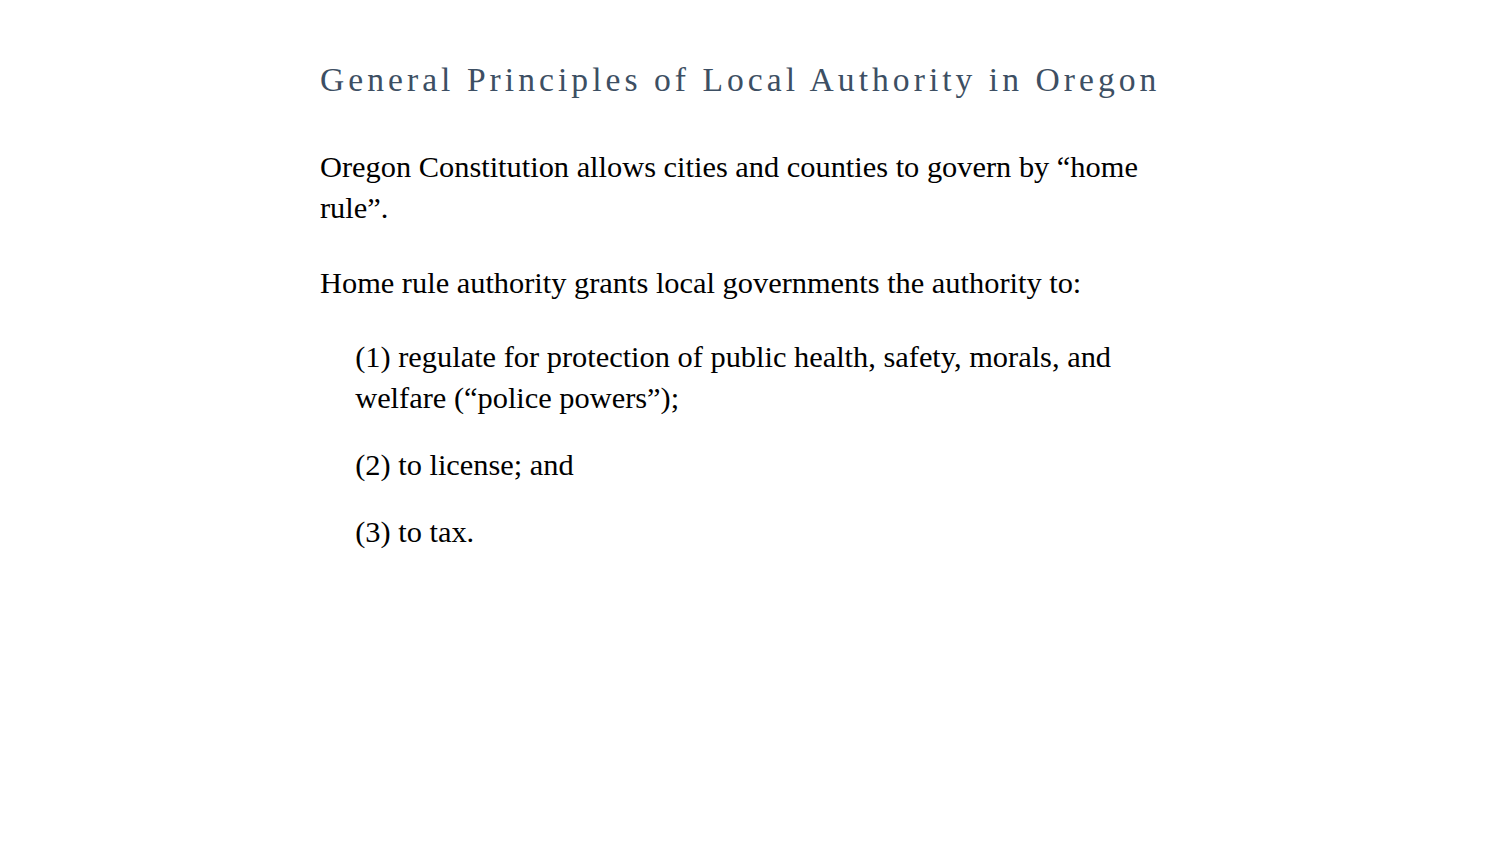General Principles of Local Authority in Oregon
Oregon Constitution allows cities and counties to govern by “home rule”.
Home rule authority grants local governments the authority to:
(1) regulate for protection of public health, safety, morals, and welfare (“police powers”);
(2) to license; and
(3) to tax.